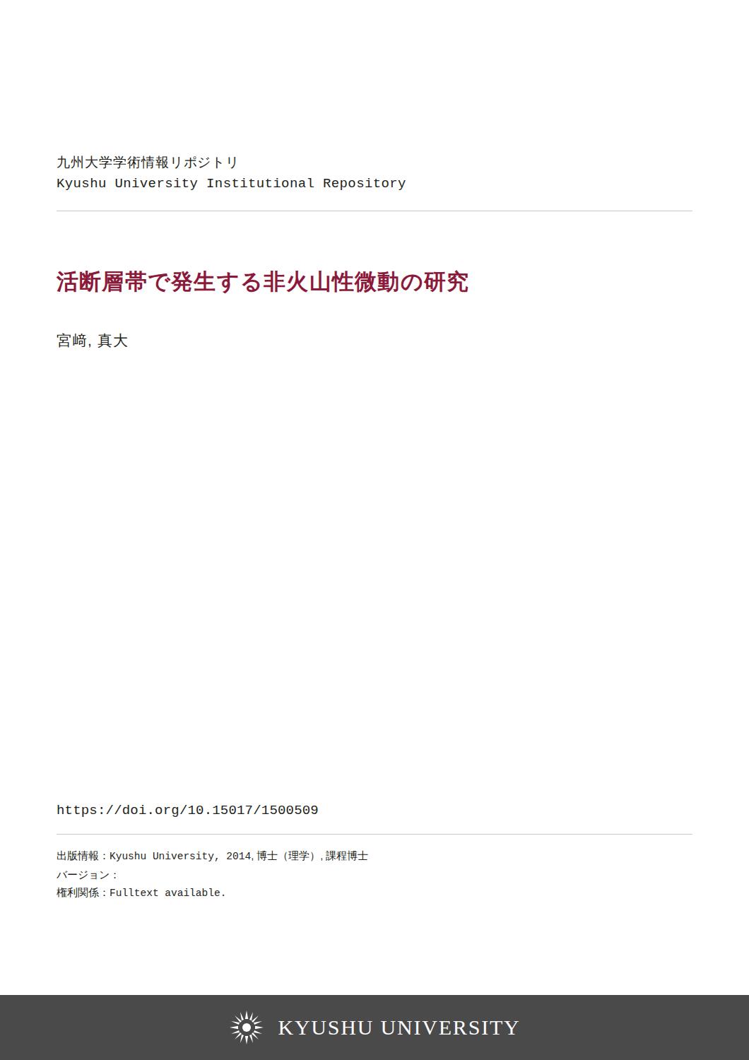九州大学学術情報リポジトリ
Kyushu University Institutional Repository
活断層帯で発生する非火山性微動の研究
宮﨑, 真大
https://doi.org/10.15017/1500509
出版情報：Kyushu University, 2014, 博士（理学）, 課程博士
バージョン：
権利関係：Fulltext available.
KYUSHU UNIVERSITY